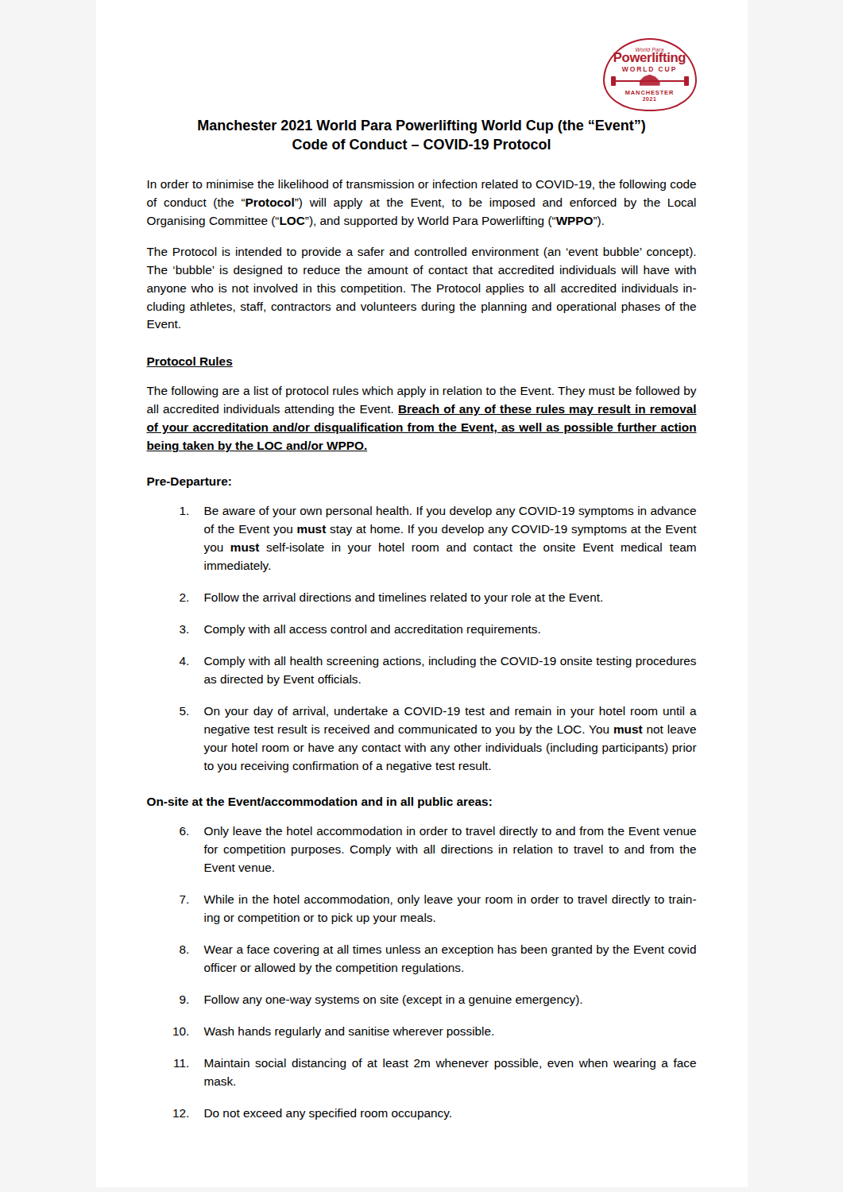World Para
Powerlifting
WORLD CUP
MANCHESTER
2021
Manchester 2021 World Para Powerlifting World Cup (the “Event”)
Code of Conduct – COVID-19 Protocol
In order to minimise the likelihood of transmission or infection related to COVID-19, the following code of conduct (the “Protocol”) will apply at the Event, to be imposed and enforced by the Local Organising Committee (“LOC”), and supported by World Para Powerlifting (“WPPO”).
The Protocol is intended to provide a safer and controlled environment (an ‘event bubble’ concept). The ‘bubble’ is designed to reduce the amount of contact that accredited individuals will have with anyone who is not involved in this competition. The Protocol applies to all accredited individuals including athletes, staff, contractors and volunteers during the planning and operational phases of the Event.
Protocol Rules
The following are a list of protocol rules which apply in relation to the Event. They must be followed by all accredited individuals attending the Event. Breach of any of these rules may result in removal of your accreditation and/or disqualification from the Event, as well as possible further action being taken by the LOC and/or WPPO.
Pre-Departure:
Be aware of your own personal health. If you develop any COVID-19 symptoms in advance of the Event you must stay at home. If you develop any COVID-19 symptoms at the Event you must self-isolate in your hotel room and contact the onsite Event medical team immediately.
Follow the arrival directions and timelines related to your role at the Event.
Comply with all access control and accreditation requirements.
Comply with all health screening actions, including the COVID-19 onsite testing procedures as directed by Event officials.
On your day of arrival, undertake a COVID-19 test and remain in your hotel room until a negative test result is received and communicated to you by the LOC. You must not leave your hotel room or have any contact with any other individuals (including participants) prior to you receiving confirmation of a negative test result.
On-site at the Event/accommodation and in all public areas:
Only leave the hotel accommodation in order to travel directly to and from the Event venue for competition purposes. Comply with all directions in relation to travel to and from the Event venue.
While in the hotel accommodation, only leave your room in order to travel directly to training or competition or to pick up your meals.
Wear a face covering at all times unless an exception has been granted by the Event covid officer or allowed by the competition regulations.
Follow any one-way systems on site (except in a genuine emergency).
Wash hands regularly and sanitise wherever possible.
Maintain social distancing of at least 2m whenever possible, even when wearing a face mask.
Do not exceed any specified room occupancy.